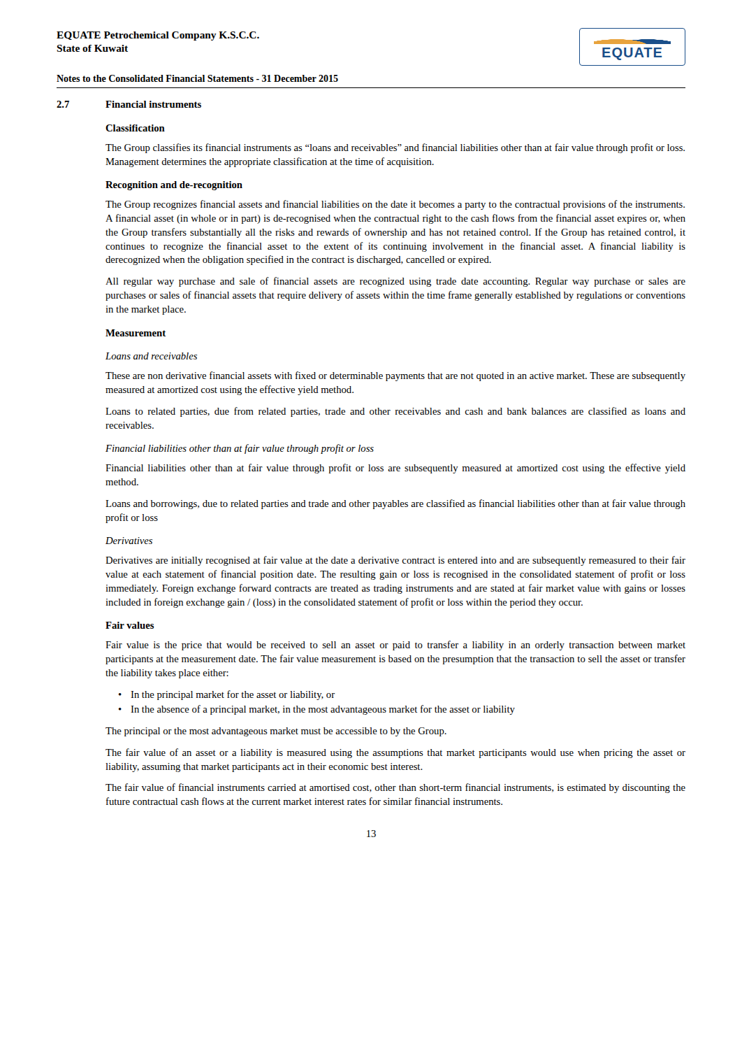EQUATE Petrochemical Company K.S.C.C.
State of Kuwait
EQUATE
Notes to the Consolidated Financial Statements - 31 December 2015
2.7 Financial instruments
Classification
The Group classifies its financial instruments as “loans and receivables” and financial liabilities other than at fair value through profit or loss. Management determines the appropriate classification at the time of acquisition.
Recognition and de-recognition
The Group recognizes financial assets and financial liabilities on the date it becomes a party to the contractual provisions of the instruments. A financial asset (in whole or in part) is de-recognised when the contractual right to the cash flows from the financial asset expires or, when the Group transfers substantially all the risks and rewards of ownership and has not retained control. If the Group has retained control, it continues to recognize the financial asset to the extent of its continuing involvement in the financial asset. A financial liability is derecognized when the obligation specified in the contract is discharged, cancelled or expired.
All regular way purchase and sale of financial assets are recognized using trade date accounting. Regular way purchase or sales are purchases or sales of financial assets that require delivery of assets within the time frame generally established by regulations or conventions in the market place.
Measurement
Loans and receivables
These are non derivative financial assets with fixed or determinable payments that are not quoted in an active market. These are subsequently measured at amortized cost using the effective yield method.
Loans to related parties, due from related parties, trade and other receivables and cash and bank balances are classified as loans and receivables.
Financial liabilities other than at fair value through profit or loss
Financial liabilities other than at fair value through profit or loss are subsequently measured at amortized cost using the effective yield method.
Loans and borrowings, due to related parties and trade and other payables are classified as financial liabilities other than at fair value through profit or loss
Derivatives
Derivatives are initially recognised at fair value at the date a derivative contract is entered into and are subsequently remeasured to their fair value at each statement of financial position date. The resulting gain or loss is recognised in the consolidated statement of profit or loss immediately. Foreign exchange forward contracts are treated as trading instruments and are stated at fair market value with gains or losses included in foreign exchange gain / (loss) in the consolidated statement of profit or loss within the period they occur.
Fair values
Fair value is the price that would be received to sell an asset or paid to transfer a liability in an orderly transaction between market participants at the measurement date. The fair value measurement is based on the presumption that the transaction to sell the asset or transfer the liability takes place either:
In the principal market for the asset or liability, or
In the absence of a principal market, in the most advantageous market for the asset or liability
The principal or the most advantageous market must be accessible to by the Group.
The fair value of an asset or a liability is measured using the assumptions that market participants would use when pricing the asset or liability, assuming that market participants act in their economic best interest.
The fair value of financial instruments carried at amortised cost, other than short-term financial instruments, is estimated by discounting the future contractual cash flows at the current market interest rates for similar financial instruments.
13